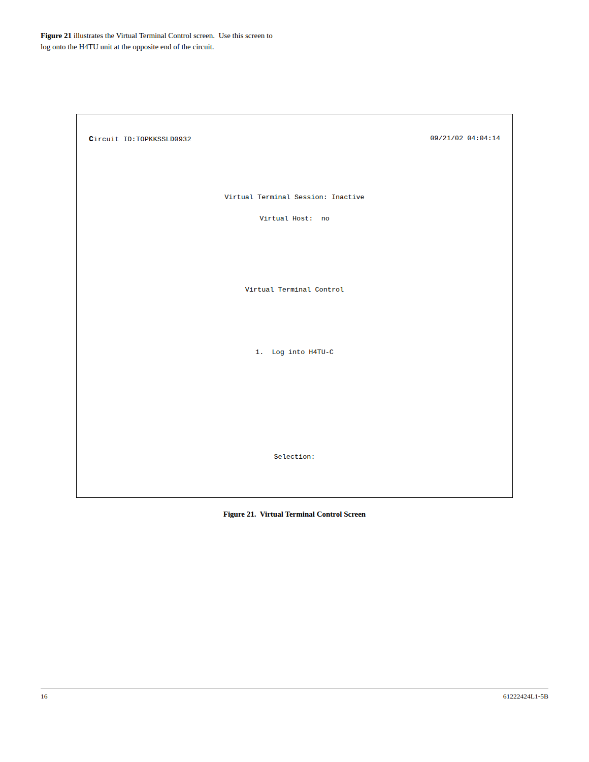Figure 21 illustrates the Virtual Terminal Control screen. Use this screen to log onto the H4TU unit at the opposite end of the circuit.
Circuit ID:TOPKKSSLD0932 09/21/02 04:04:14
Virtual Terminal Session: Inactive Virtual Host: no
Virtual Terminal Control
1. Log into H4TU-C
Selection:
Figure 21. Virtual Terminal Control Screen
16 61222424L1-5B